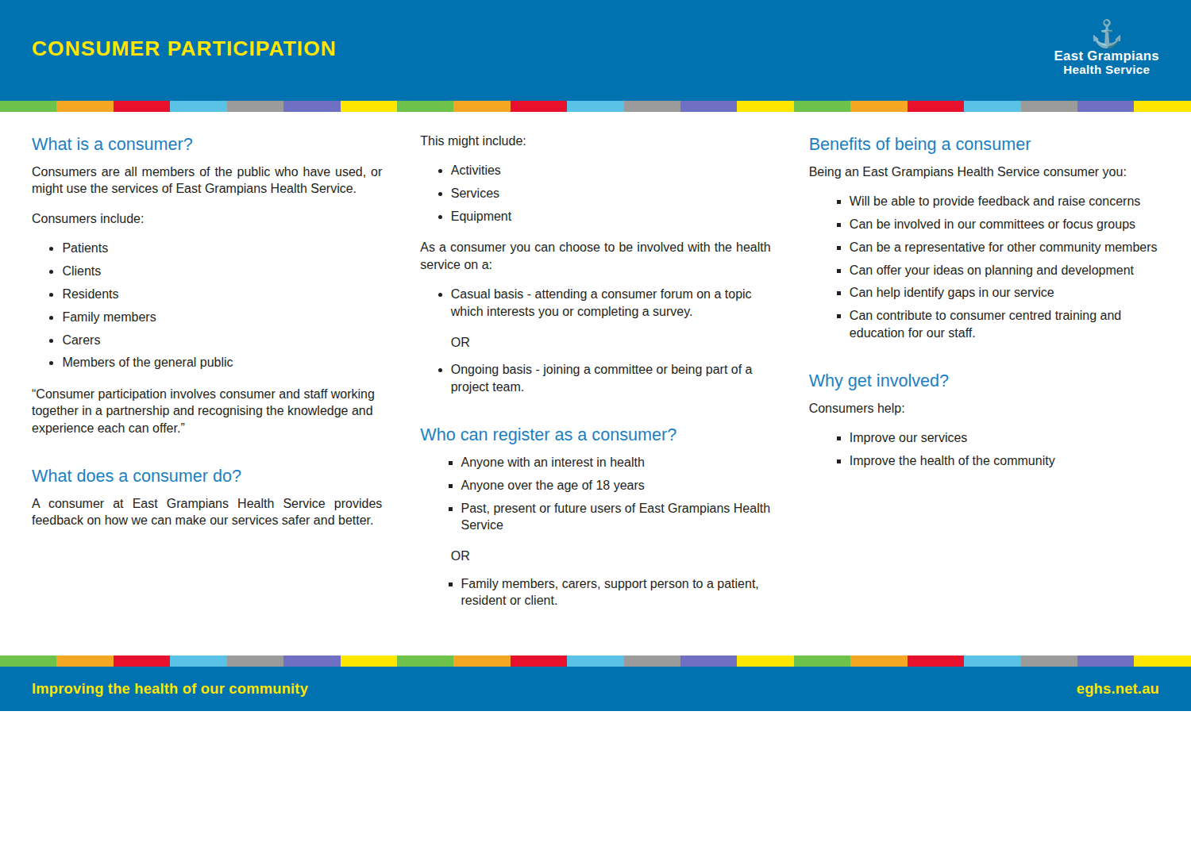Consumer Participation
⚓ East Grampians Health Service
What is a consumer?
Consumers are all members of the public who have used, or might use the services of East Grampians Health Service.
Consumers include:
Patients
Clients
Residents
Family members
Carers
Members of the general public
“Consumer participation involves consumer and staff working together in a partnership and recognising the knowledge and experience each can offer.”
What does a consumer do?
A consumer at East Grampians Health Service provides feedback on how we can make our services safer and better.
This might include:
Activities
Services
Equipment
As a consumer you can choose to be involved with the health service on a:
Casual basis - attending a consumer forum on a topic which interests you or completing a survey.
OR
Ongoing basis - joining a committee or being part of a project team.
Who can register as a consumer?
Anyone with an interest in health
Anyone over the age of 18 years
Past, present or future users of East Grampians Health Service
OR
Family members, carers, support person to a patient, resident or client.
Benefits of being a consumer
Being an East Grampians Health Service consumer you:
Will be able to provide feedback and raise concerns
Can be involved in our committees or focus groups
Can be a representative for other community members
Can offer your ideas on planning and development
Can help identify gaps in our service
Can contribute to consumer centred training and education for our staff.
Why get involved?
Consumers help:
Improve our services
Improve the health of the community
Improving the health of our community
eghs.net.au